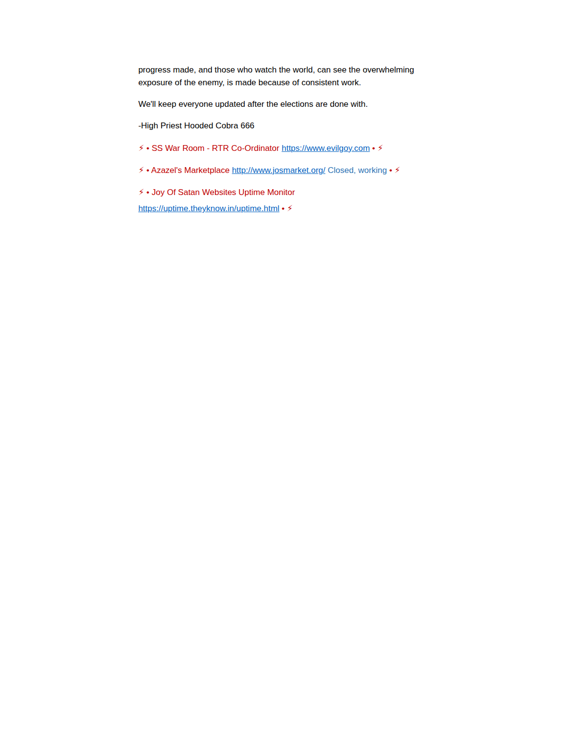progress made, and those who watch the world, can see the overwhelming exposure of the enemy, is made because of consistent work.
We'll keep everyone updated after the elections are done with.
-High Priest Hooded Cobra 666
⚡ • SS War Room - RTR Co-Ordinator https://www.evilgoy.com • ⚡
⚡ • Azazel's Marketplace http://www.josmarket.org/ Closed, working • ⚡
⚡ • Joy Of Satan Websites Uptime Monitor
https://uptime.theyknow.in/uptime.html • ⚡